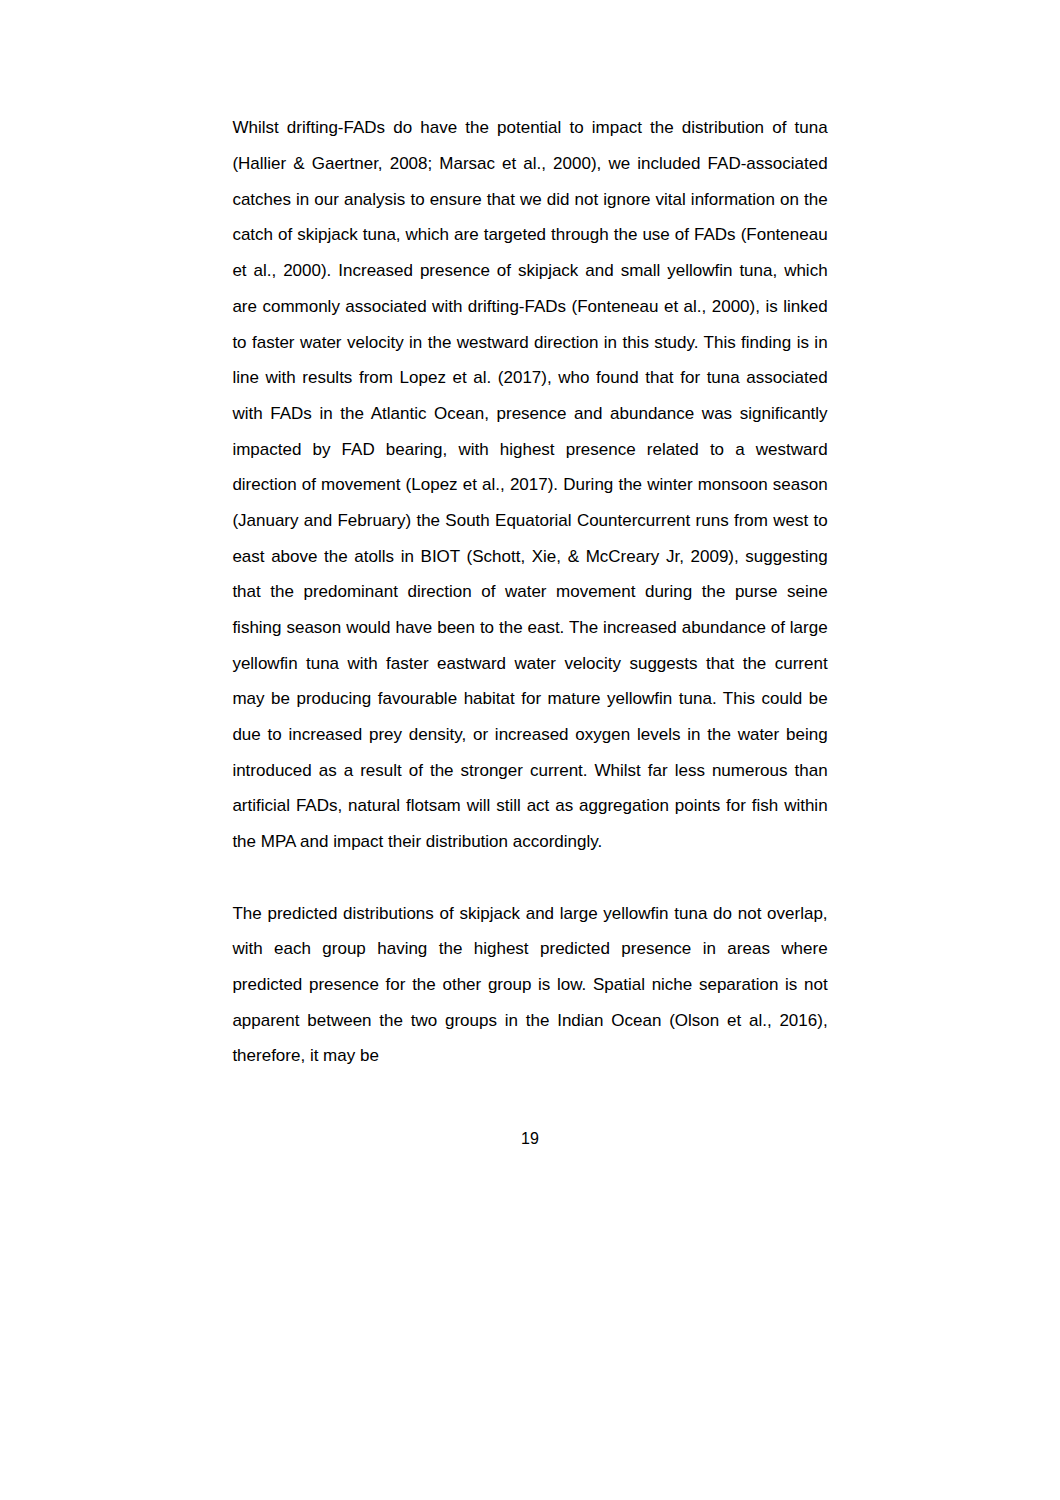Whilst drifting-FADs do have the potential to impact the distribution of tuna (Hallier & Gaertner, 2008; Marsac et al., 2000), we included FAD-associated catches in our analysis to ensure that we did not ignore vital information on the catch of skipjack tuna, which are targeted through the use of FADs (Fonteneau et al., 2000). Increased presence of skipjack and small yellowfin tuna, which are commonly associated with drifting-FADs (Fonteneau et al., 2000), is linked to faster water velocity in the westward direction in this study. This finding is in line with results from Lopez et al. (2017), who found that for tuna associated with FADs in the Atlantic Ocean, presence and abundance was significantly impacted by FAD bearing, with highest presence related to a westward direction of movement (Lopez et al., 2017). During the winter monsoon season (January and February) the South Equatorial Countercurrent runs from west to east above the atolls in BIOT (Schott, Xie, & McCreary Jr, 2009), suggesting that the predominant direction of water movement during the purse seine fishing season would have been to the east. The increased abundance of large yellowfin tuna with faster eastward water velocity suggests that the current may be producing favourable habitat for mature yellowfin tuna. This could be due to increased prey density, or increased oxygen levels in the water being introduced as a result of the stronger current. Whilst far less numerous than artificial FADs, natural flotsam will still act as aggregation points for fish within the MPA and impact their distribution accordingly.
The predicted distributions of skipjack and large yellowfin tuna do not overlap, with each group having the highest predicted presence in areas where predicted presence for the other group is low. Spatial niche separation is not apparent between the two groups in the Indian Ocean (Olson et al., 2016), therefore, it may be
19